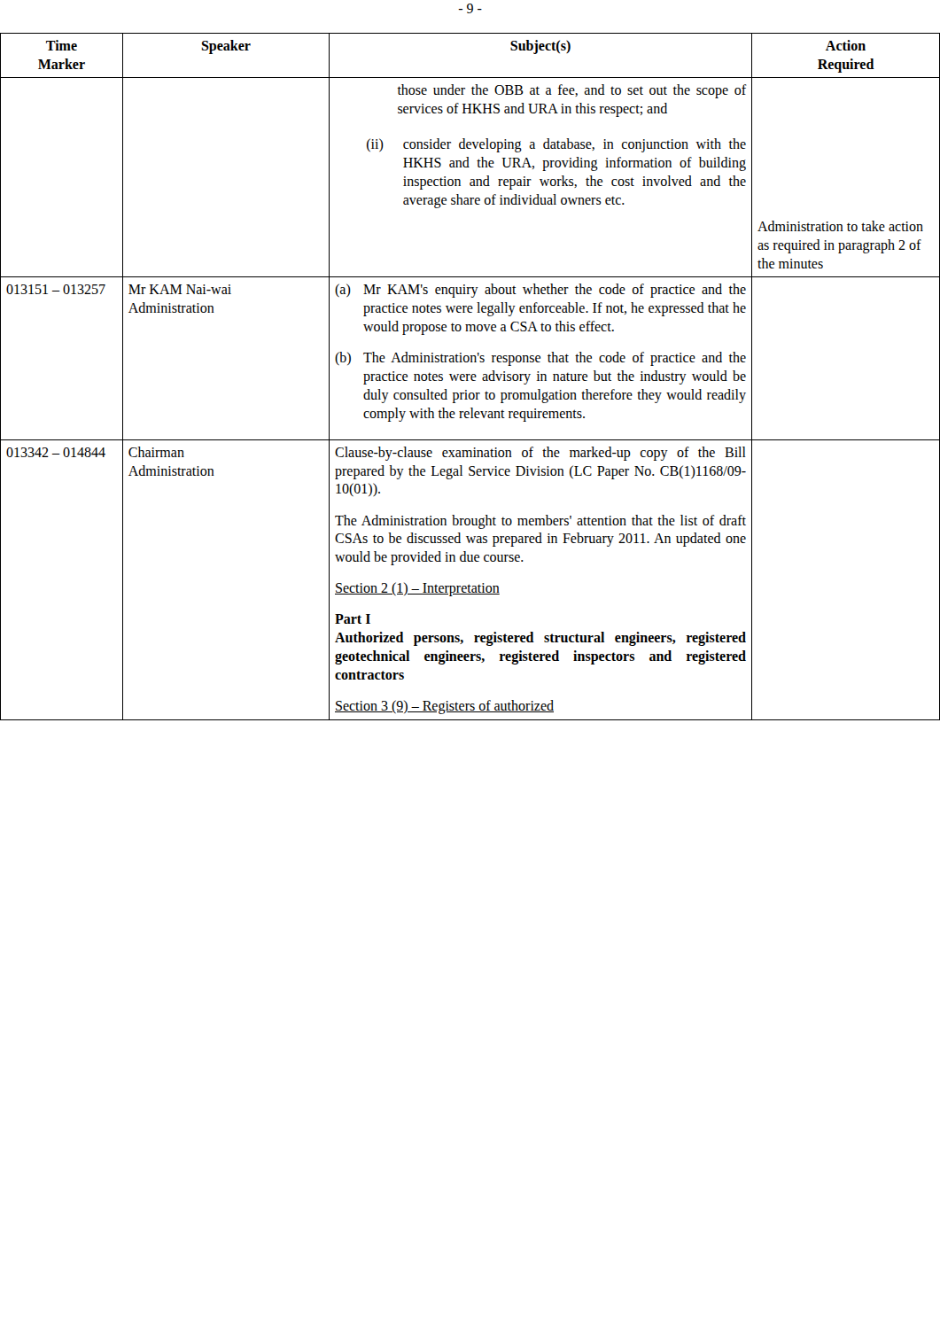- 9 -
| Time Marker | Speaker | Subject(s) | Action Required |
| --- | --- | --- | --- |
| | | those under the OBB at a fee, and to set out the scope of services of HKHS and URA in this respect; and (ii) consider developing a database, in conjunction with the HKHS and the URA, providing information of building inspection and repair works, the cost involved and the average share of individual owners etc. | Administration to take action as required in paragraph 2 of the minutes |
| 013151 – 013257 | Mr KAM Nai-wai Administration | (a) Mr KAM's enquiry about whether the code of practice and the practice notes were legally enforceable. If not, he expressed that he would propose to move a CSA to this effect. (b) The Administration's response that the code of practice and the practice notes were advisory in nature but the industry would be duly consulted prior to promulgation therefore they would readily comply with the relevant requirements. | |
| 013342 – 014844 | Chairman Administration | Clause-by-clause examination of the marked-up copy of the Bill prepared by the Legal Service Division (LC Paper No. CB(1)1168/09-10(01)). The Administration brought to members' attention that the list of draft CSAs to be discussed was prepared in February 2011. An updated one would be provided in due course. Section 2 (1) – Interpretation Part I Authorized persons, registered structural engineers, registered geotechnical engineers, registered inspectors and registered contractors Section 3 (9) – Registers of authorized | |